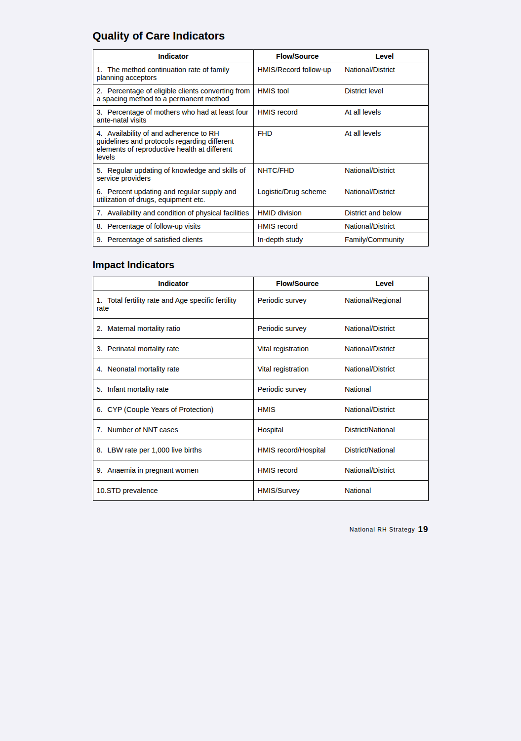Quality of Care Indicators
| Indicator | Flow/Source | Level |
| --- | --- | --- |
| 1. The method continuation rate of family planning acceptors | HMIS/Record follow-up | National/District |
| 2. Percentage of eligible clients converting from a spacing method to a permanent method | HMIS tool | District level |
| 3. Percentage of mothers who had at least four ante-natal visits | HMIS record | At all levels |
| 4. Availability of and adherence to RH guidelines and protocols regarding different elements of reproductive health at different levels | FHD | At all levels |
| 5. Regular updating of knowledge and skills of service providers | NHTC/FHD | National/District |
| 6. Percent updating and regular supply and utilization of drugs, equipment etc. | Logistic/Drug scheme | National/District |
| 7. Availability and condition of physical facilities | HMID division | District and below |
| 8. Percentage of follow-up visits | HMIS record | National/District |
| 9. Percentage of satisfied clients | In-depth study | Family/Community |
Impact Indicators
| Indicator | Flow/Source | Level |
| --- | --- | --- |
| 1. Total fertility rate and Age specific fertility rate | Periodic survey | National/Regional |
| 2. Maternal mortality ratio | Periodic survey | National/District |
| 3. Perinatal mortality rate | Vital registration | National/District |
| 4. Neonatal mortality rate | Vital registration | National/District |
| 5. Infant mortality rate | Periodic survey | National |
| 6. CYP (Couple Years of Protection) | HMIS | National/District |
| 7. Number of NNT cases | Hospital | District/National |
| 8. LBW rate per 1,000 live births | HMIS record/Hospital | District/National |
| 9. Anaemia in pregnant women | HMIS record | National/District |
| 10.STD prevalence | HMIS/Survey | National |
National RH Strategy19